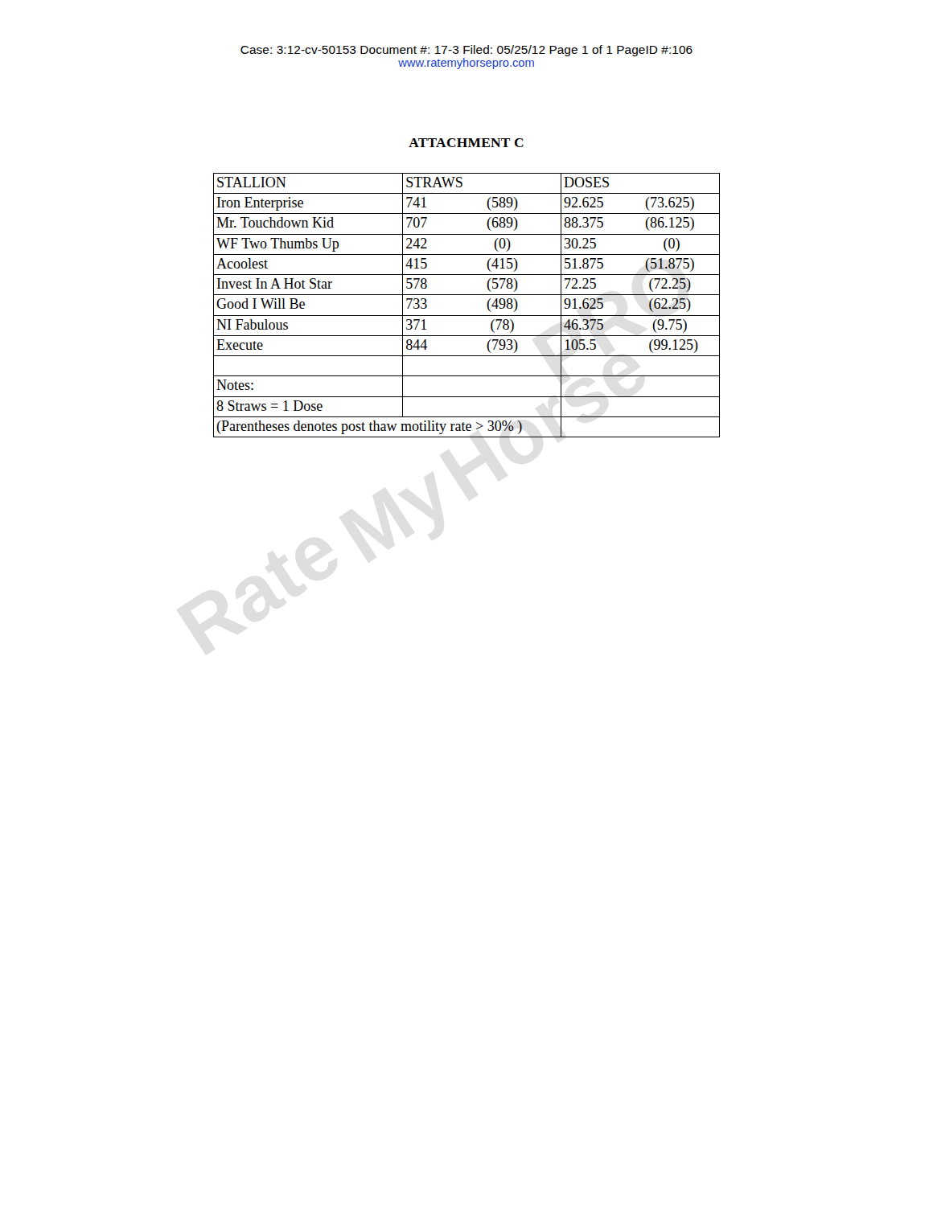Rate My Horse PRO
Case: 3:12-cv-50153 Document #: 17-3 Filed: 05/25/12 Page 1 of 1 PageID #:106
www.ratemyhorsepro.com
ATTACHMENT C
| STALLION | STRAWS | DOSES |
| Iron Enterprise | 741 (589) | 92.625 (73.625) |
| Mr. Touchdown Kid | 707 (689) | 88.375 (86.125) |
| WF Two Thumbs Up | 242 (0) | 30.25 (0) |
| Acoolest | 415 (415) | 51.875 (51.875) |
| Invest In A Hot Star | 578 (578) | 72.25 (72.25) |
| Good I Will Be | 733 (498) | 91.625 (62.25) |
| NI Fabulous | 371 (78) | 46.375 (9.75) |
| Execute | 844 (793) | 105.5 (99.125) |
| Notes: | | |
| 8 Straws = 1 Dose | | |
| (Parentheses denotes post thaw motility rate > 30% ) | |